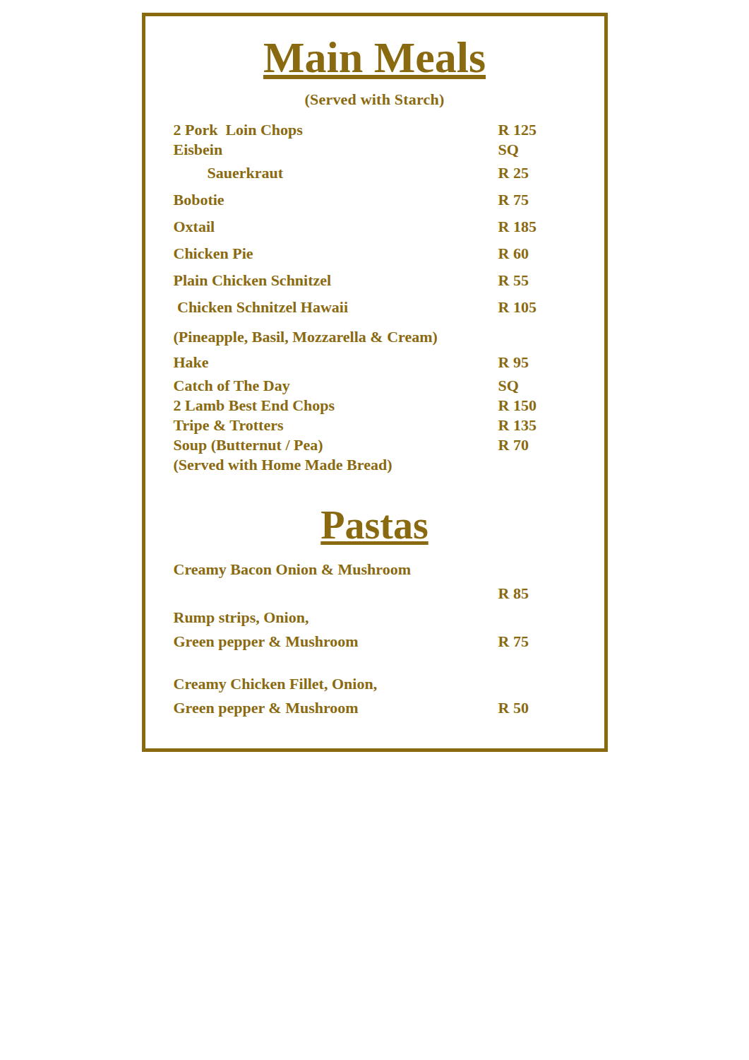Main Meals
(Served with Starch)
| 2 Pork Loin Chops | R 125 |
| Eisbein | SQ |
| Sauerkraut | R 25 |
| Bobotie | R 75 |
| Oxtail | R 185 |
| Chicken Pie | R 60 |
| Plain Chicken Schnitzel | R 55 |
| Chicken Schnitzel Hawaii | R 105 |
| (Pineapple, Basil, Mozzarella & Cream) |
| Hake | R 95 |
| Catch of The Day | SQ |
| 2 Lamb Best End Chops | R 150 |
| Tripe & Trotters | R 135 |
| Soup (Butternut / Pea) | R 70 |
| (Served with Home Made Bread) |
Pastas
| Creamy Bacon Onion & Mushroom |
| | R 85 |
| Rump strips, Onion, | |
| Green pepper & Mushroom | R 75 |
| Creamy Chicken Fillet, Onion, | |
| Green pepper & Mushroom | R 50 |